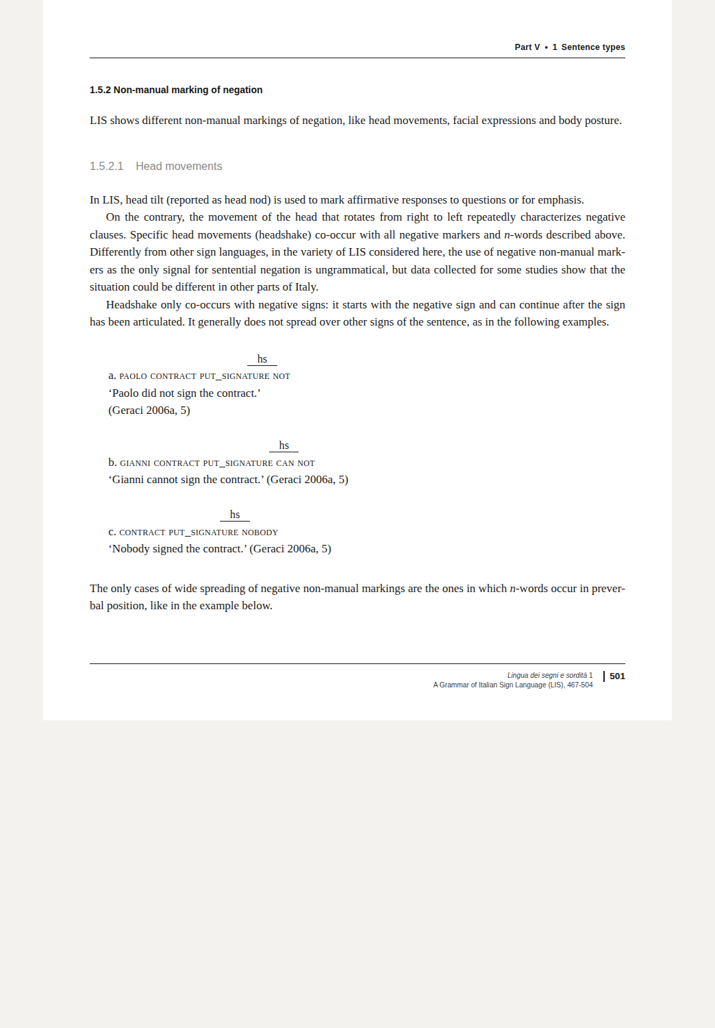Part V•1 Sentence types
1.5.2 Non-manual marking of negation
LIS shows different non-manual markings of negation, like head movements, facial expressions and body posture.
1.5.2.1 Head movements
In LIS, head tilt (reported as head nod) is used to mark affirmative responses to questions or for emphasis.
On the contrary, the movement of the head that rotates from right to left repeatedly characterizes negative clauses. Specific head movements (headshake) co-occur with all negative markers and n-words described above. Differently from other sign languages, in the variety of LIS considered here, the use of negative non-manual markers as the only signal for sentential negation is ungrammatical, but data collected for some studies show that the situation could be different in other parts of Italy.
Headshake only co-occurs with negative signs: it starts with the negative sign and can continue after the sign has been articulated. It generally does not spread over other signs of the sentence, as in the following examples.
a. paolo contract put_signature hs
a. Paolo contract put_signature not
‘Paolo did not sign the contract.’ (Geraci 2006a, 5)
b. gianni contract put_signature can hs
b. Gianni contract put_signature can not
‘Gianni cannot sign the contract.’ (Geraci 2006a, 5)
c. contract put_signature hs
c. contract put_signature nobody
‘Nobody signed the contract.’ (Geraci 2006a, 5)
The only cases of wide spreading of negative non-manual markings are the ones in which n-words occur in preverbal position, like in the example below.
Lingua dei segni e sordità 1
A Grammar of Italian Sign Language (LIS), 467-504
501